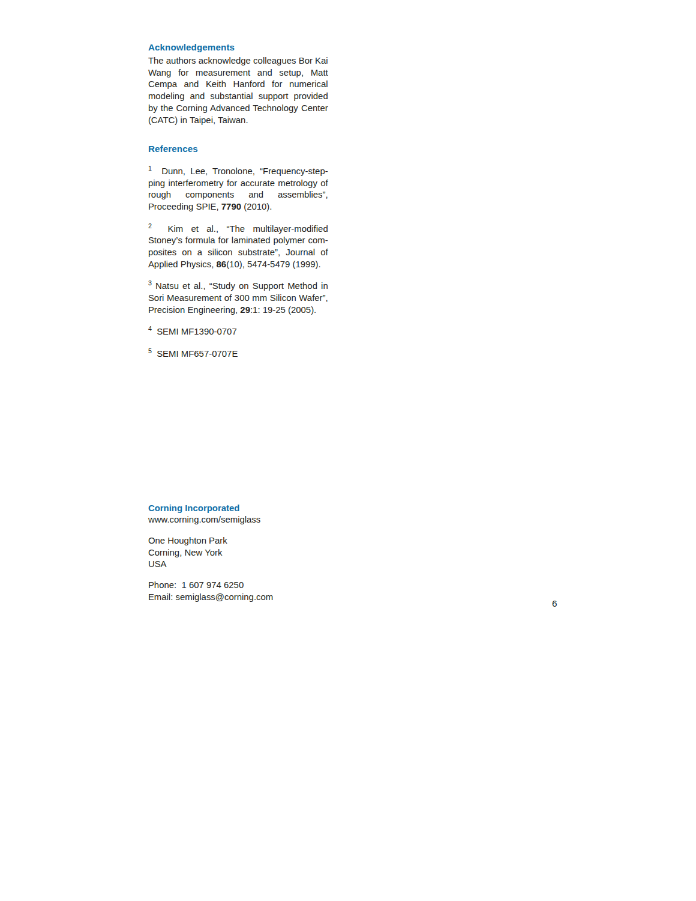Acknowledgements
The authors acknowledge colleagues Bor Kai Wang for measurement and setup, Matt Cempa and Keith Hanford for numerical modeling and substantial support provided by the Corning Advanced Technology Center (CATC) in Taipei, Taiwan.
References
1 Dunn, Lee, Tronolone, “Frequency-stepping interferometry for accurate metrology of rough components and assemblies”, Proceeding SPIE, 7790 (2010).
2 Kim et al., “The multilayer-modified Stoney’s formula for laminated polymer composites on a silicon substrate”, Journal of Applied Physics, 86(10), 5474-5479 (1999).
3 Natsu et al., “Study on Support Method in Sori Measurement of 300 mm Silicon Wafer”, Precision Engineering, 29:1: 19-25 (2005).
4 SEMI MF1390-0707
5 SEMI MF657-0707E
Corning Incorporated
www.corning.com/semiglass
One Houghton Park
Corning, New York
USA
Phone: 1 607 974 6250
Email: semiglass@corning.com
6